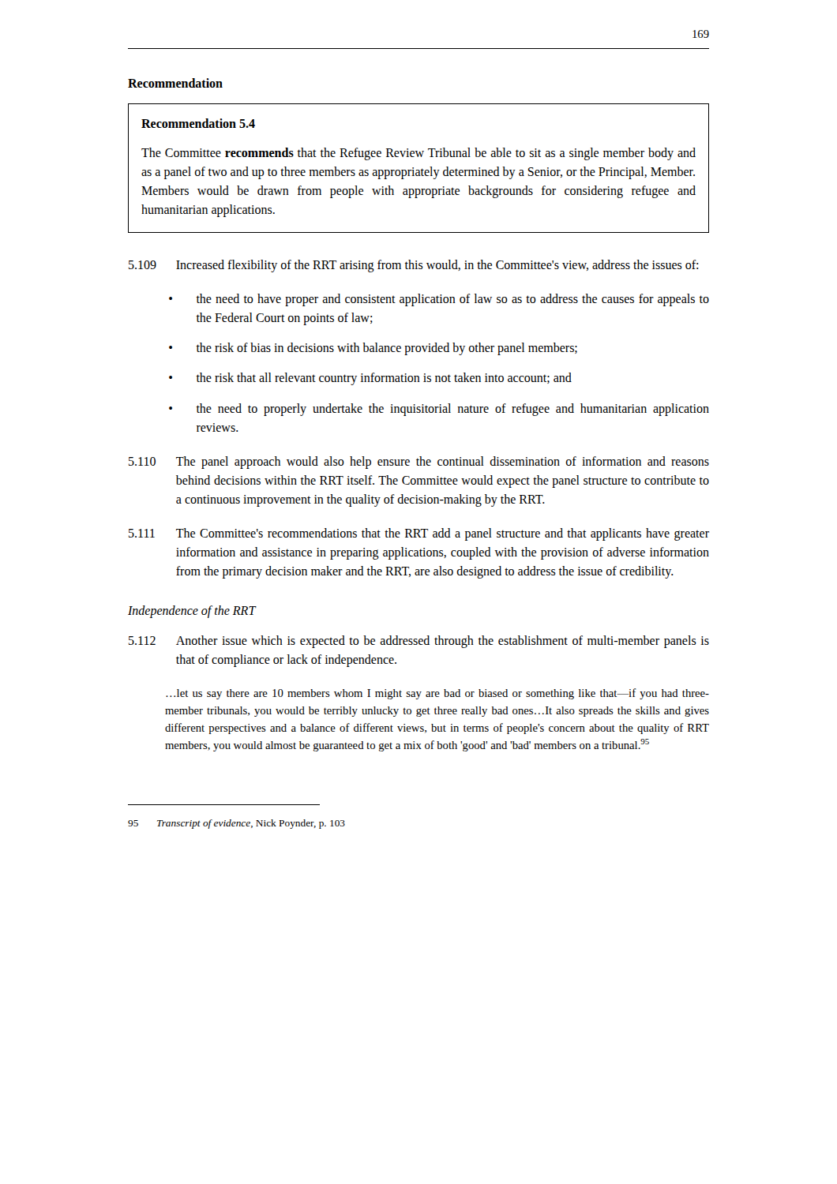169
Recommendation
Recommendation 5.4
The Committee recommends that the Refugee Review Tribunal be able to sit as a single member body and as a panel of two and up to three members as appropriately determined by a Senior, or the Principal, Member. Members would be drawn from people with appropriate backgrounds for considering refugee and humanitarian applications.
5.109
Increased flexibility of the RRT arising from this would, in the Committee's view, address the issues of:
the need to have proper and consistent application of law so as to address the causes for appeals to the Federal Court on points of law;
the risk of bias in decisions with balance provided by other panel members;
the risk that all relevant country information is not taken into account; and
the need to properly undertake the inquisitorial nature of refugee and humanitarian application reviews.
5.110
The panel approach would also help ensure the continual dissemination of information and reasons behind decisions within the RRT itself. The Committee would expect the panel structure to contribute to a continuous improvement in the quality of decision-making by the RRT.
5.111
The Committee's recommendations that the RRT add a panel structure and that applicants have greater information and assistance in preparing applications, coupled with the provision of adverse information from the primary decision maker and the RRT, are also designed to address the issue of credibility.
Independence of the RRT
5.112
Another issue which is expected to be addressed through the establishment of multi-member panels is that of compliance or lack of independence.
…let us say there are 10 members whom I might say are bad or biased or something like that—if you had three-member tribunals, you would be terribly unlucky to get three really bad ones…It also spreads the skills and gives different perspectives and a balance of different views, but in terms of people's concern about the quality of RRT members, you would almost be guaranteed to get a mix of both 'good' and 'bad' members on a tribunal.95
95
Transcript of evidence, Nick Poynder, p. 103